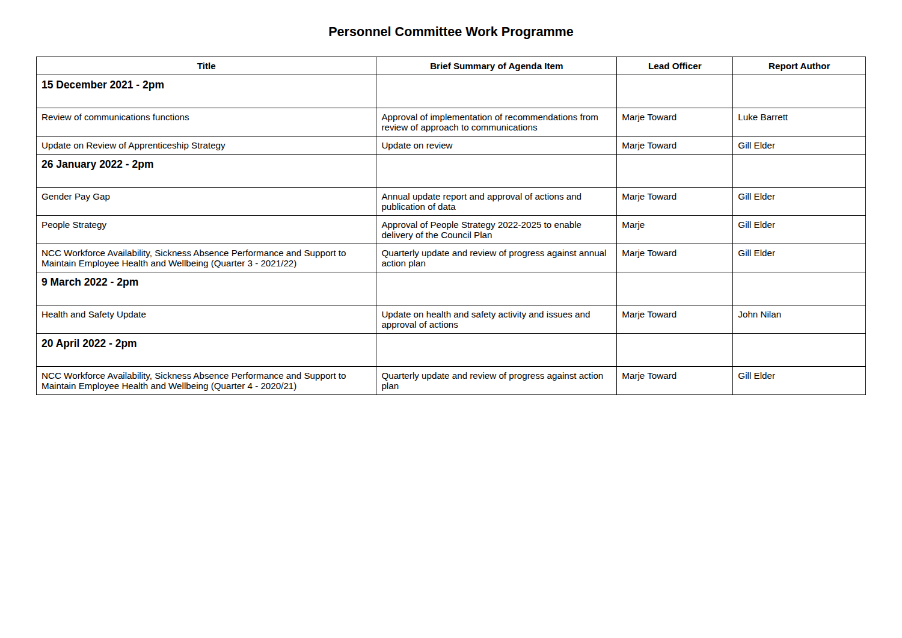Personnel Committee Work Programme
| Title | Brief Summary of Agenda Item | Lead Officer | Report Author |
| --- | --- | --- | --- |
| 15 December 2021 - 2pm | | | |
| Review of communications functions | Approval of implementation of recommendations from review of approach to communications | Marje Toward | Luke Barrett |
| Update on Review of Apprenticeship Strategy | Update on review | Marje Toward | Gill Elder |
| 26 January 2022 - 2pm | | | |
| Gender Pay Gap | Annual update report and approval of actions and publication of data | Marje Toward | Gill Elder |
| People Strategy | Approval of People Strategy 2022-2025 to enable delivery of the Council Plan | Marje | Gill Elder |
| NCC Workforce Availability, Sickness Absence Performance and Support to Maintain Employee Health and Wellbeing (Quarter 3 - 2021/22) | Quarterly update and review of progress against annual action plan | Marje Toward | Gill Elder |
| 9 March 2022 - 2pm | | | |
| Health and Safety Update | Update on health and safety activity and issues and approval of actions | Marje Toward | John Nilan |
| 20 April 2022 - 2pm | | | |
| NCC Workforce Availability, Sickness Absence Performance and Support to Maintain Employee Health and Wellbeing (Quarter 4 - 2020/21) | Quarterly update and review of progress against action plan | Marje Toward | Gill Elder |